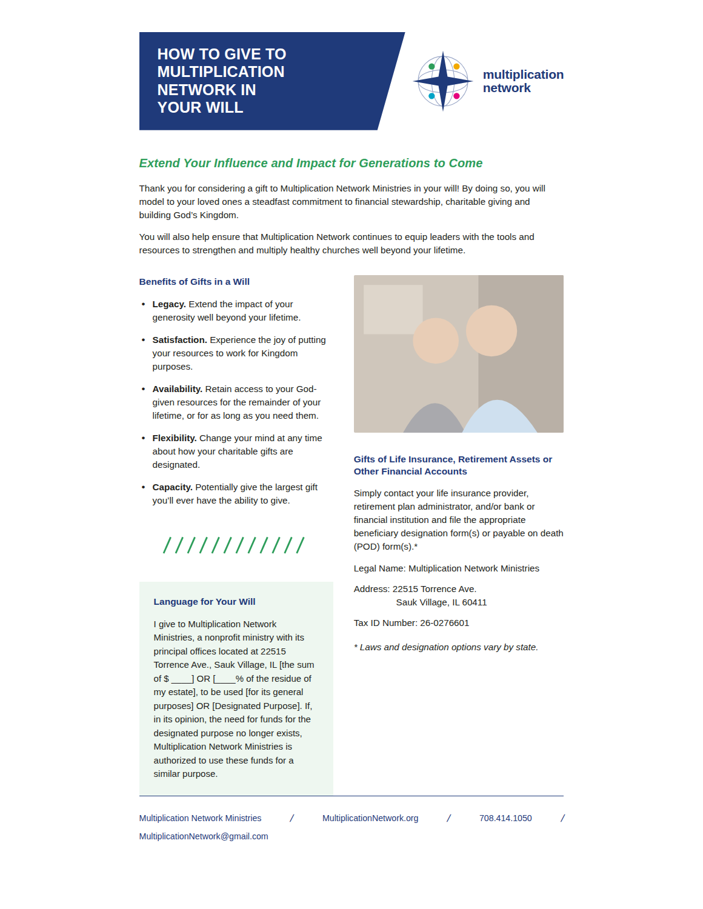How to Give to Multiplication Network in Your Will
multiplication network
Extend Your Influence and Impact for Generations to Come
Thank you for considering a gift to Multiplication Network Ministries in your will! By doing so, you will model to your loved ones a steadfast commitment to financial stewardship, charitable giving and building God’s Kingdom.
You will also help ensure that Multiplication Network continues to equip leaders with the tools and resources to strengthen and multiply healthy churches well beyond your lifetime.
Benefits of Gifts in a Will
Legacy. Extend the impact of your generosity well beyond your lifetime.
Satisfaction. Experience the joy of putting your resources to work for Kingdom purposes.
Availability. Retain access to your God-given resources for the remainder of your lifetime, or for as long as you need them.
Flexibility. Change your mind at any time about how your charitable gifts are designated.
Capacity. Potentially give the largest gift you’ll ever have the ability to give.
Language for Your Will
I give to Multiplication Network Ministries, a nonprofit ministry with its principal offices located at 22515 Torrence Ave., Sauk Village, IL [the sum of $ ____] OR [____% of the residue of my estate], to be used [for its general purposes] OR [Designated Purpose]. If, in its opinion, the need for funds for the designated purpose no longer exists, Multiplication Network Ministries is authorized to use these funds for a similar purpose.
Gifts of Life Insurance, Retirement Assets or Other Financial Accounts
Simply contact your life insurance provider, retirement plan administrator, and/or bank or financial institution and file the appropriate beneficiary designation form(s) or payable on death (POD) form(s).*
Legal Name: Multiplication Network Ministries
Address: 22515 Torrence Ave.Sauk Village, IL 60411
Tax ID Number: 26-0276601
* Laws and designation options vary by state.
Multiplication Network Ministries / MultiplicationNetwork.org / 708.414.1050 / MultiplicationNetwork@gmail.com